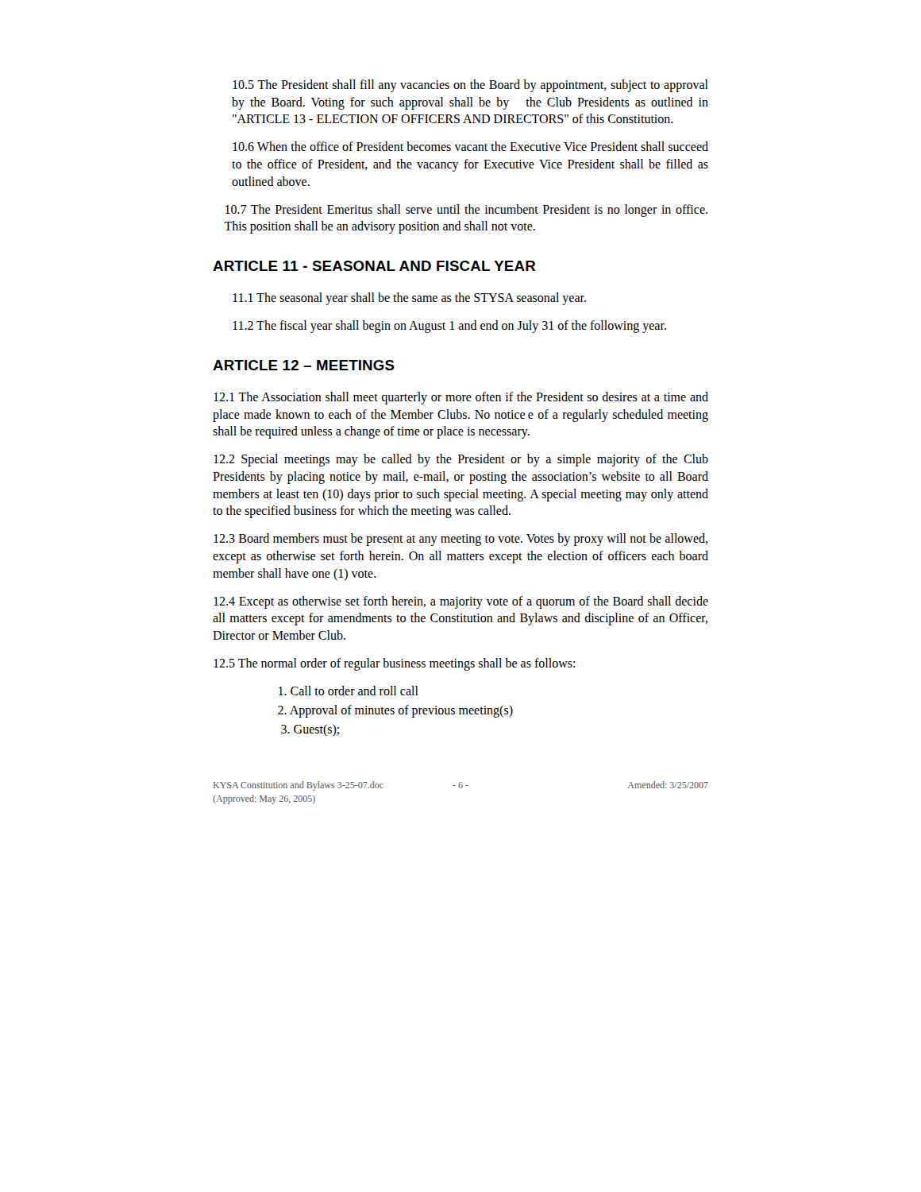10.5 The President shall fill any vacancies on the Board by appointment, subject to approval by the Board. Voting for such approval shall be by the Club Presidents as outlined in "ARTICLE 13 - ELECTION OF OFFICERS AND DIRECTORS" of this Constitution.
10.6 When the office of President becomes vacant the Executive Vice President shall succeed to the office of President, and the vacancy for Executive Vice President shall be filled as outlined above.
10.7 The President Emeritus shall serve until the incumbent President is no longer in office. This position shall be an advisory position and shall not vote.
ARTICLE 11 - SEASONAL AND FISCAL YEAR
11.1 The seasonal year shall be the same as the STYSA seasonal year.
11.2 The fiscal year shall begin on August 1 and end on July 31 of the following year.
ARTICLE 12 – MEETINGS
12.1 The Association shall meet quarterly or more often if the President so desires at a time and place made known to each of the Member Clubs. No notice e of a regularly scheduled meeting shall be required unless a change of time or place is necessary.
12.2 Special meetings may be called by the President or by a simple majority of the Club Presidents by placing notice by mail, e-mail, or posting the association’s website to all Board members at least ten (10) days prior to such special meeting. A special meeting may only attend to the specified business for which the meeting was called.
12.3 Board members must be present at any meeting to vote. Votes by proxy will not be allowed, except as otherwise set forth herein. On all matters except the election of officers each board member shall have one (1) vote.
12.4 Except as otherwise set forth herein, a majority vote of a quorum of the Board shall decide all matters except for amendments to the Constitution and Bylaws and discipline of an Officer, Director or Member Club.
12.5 The normal order of regular business meetings shall be as follows:
1. Call to order and roll call
2. Approval of minutes of previous meeting(s)
3. Guest(s);
| KYSA Constitution and Bylaws 3-25-07.doc (Approved: May 26, 2005) | - 6 - | Amended: 3/25/2007 |